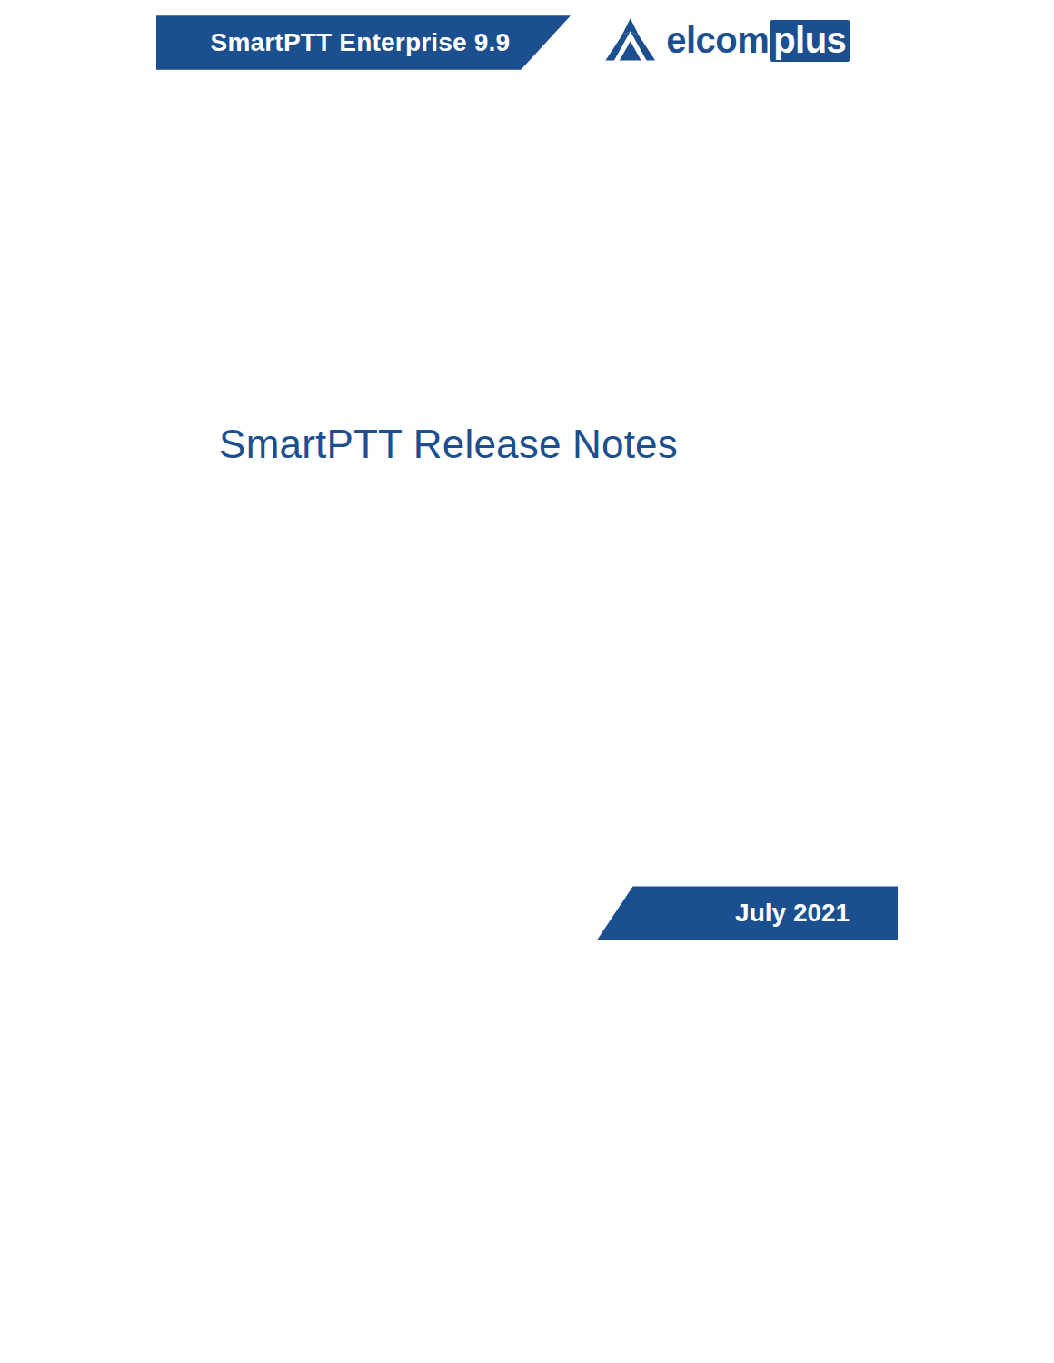SmartPTT Enterprise 9.9
elcomplus
SmartPTT Release Notes
July 2021